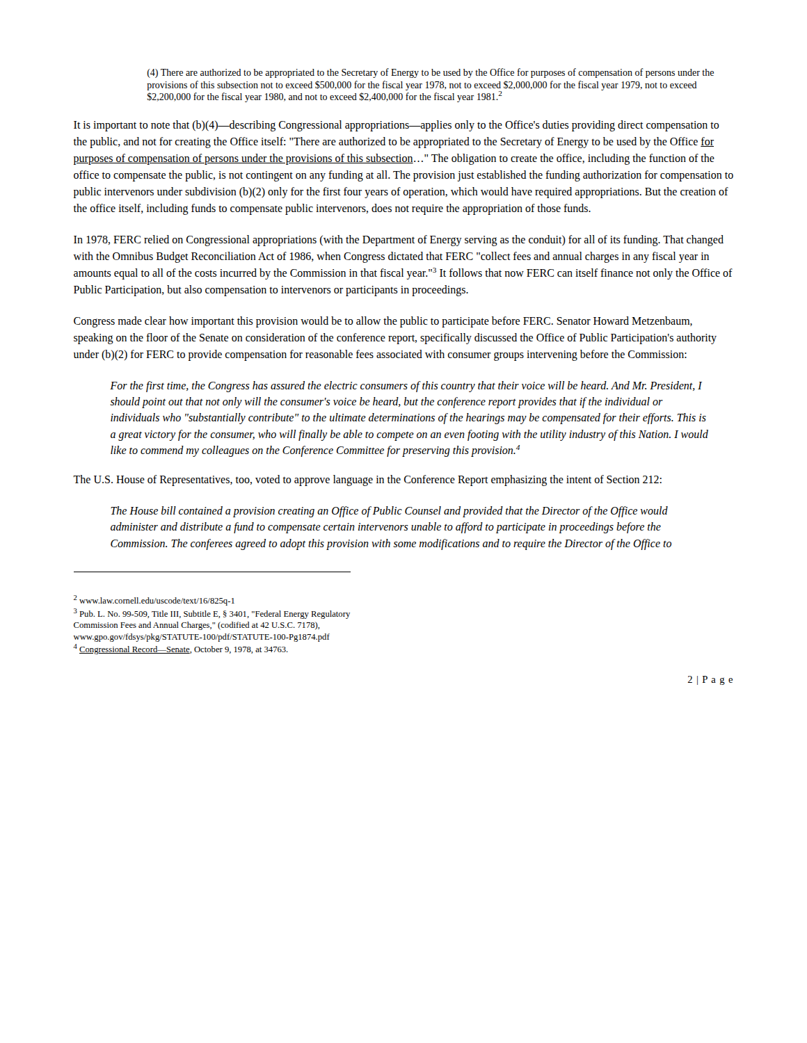(4) There are authorized to be appropriated to the Secretary of Energy to be used by the Office for purposes of compensation of persons under the provisions of this subsection not to exceed $500,000 for the fiscal year 1978, not to exceed $2,000,000 for the fiscal year 1979, not to exceed $2,200,000 for the fiscal year 1980, and not to exceed $2,400,000 for the fiscal year 1981.2
It is important to note that (b)(4)—describing Congressional appropriations—applies only to the Office's duties providing direct compensation to the public, and not for creating the Office itself: "There are authorized to be appropriated to the Secretary of Energy to be used by the Office for purposes of compensation of persons under the provisions of this subsection…" The obligation to create the office, including the function of the office to compensate the public, is not contingent on any funding at all. The provision just established the funding authorization for compensation to public intervenors under subdivision (b)(2) only for the first four years of operation, which would have required appropriations. But the creation of the office itself, including funds to compensate public intervenors, does not require the appropriation of those funds.
In 1978, FERC relied on Congressional appropriations (with the Department of Energy serving as the conduit) for all of its funding. That changed with the Omnibus Budget Reconciliation Act of 1986, when Congress dictated that FERC "collect fees and annual charges in any fiscal year in amounts equal to all of the costs incurred by the Commission in that fiscal year."3 It follows that now FERC can itself finance not only the Office of Public Participation, but also compensation to intervenors or participants in proceedings.
Congress made clear how important this provision would be to allow the public to participate before FERC. Senator Howard Metzenbaum, speaking on the floor of the Senate on consideration of the conference report, specifically discussed the Office of Public Participation's authority under (b)(2) for FERC to provide compensation for reasonable fees associated with consumer groups intervening before the Commission:
For the first time, the Congress has assured the electric consumers of this country that their voice will be heard. And Mr. President, I should point out that not only will the consumer's voice be heard, but the conference report provides that if the individual or individuals who "substantially contribute" to the ultimate determinations of the hearings may be compensated for their efforts. This is a great victory for the consumer, who will finally be able to compete on an even footing with the utility industry of this Nation. I would like to commend my colleagues on the Conference Committee for preserving this provision.4
The U.S. House of Representatives, too, voted to approve language in the Conference Report emphasizing the intent of Section 212:
The House bill contained a provision creating an Office of Public Counsel and provided that the Director of the Office would administer and distribute a fund to compensate certain intervenors unable to afford to participate in proceedings before the Commission. The conferees agreed to adopt this provision with some modifications and to require the Director of the Office to
2 www.law.cornell.edu/uscode/text/16/825q-1
3 Pub. L. No. 99-509, Title III, Subtitle E, § 3401, "Federal Energy Regulatory Commission Fees and Annual Charges," (codified at 42 U.S.C. 7178), www.gpo.gov/fdsys/pkg/STATUTE-100/pdf/STATUTE-100-Pg1874.pdf
4 Congressional Record—Senate, October 9, 1978, at 34763.
2 | P a g e